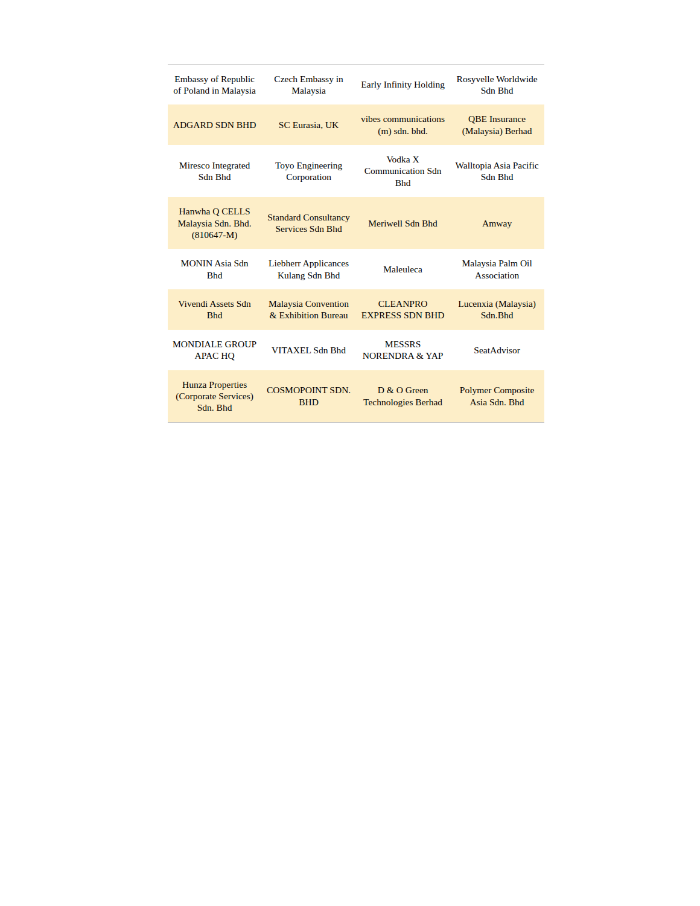| Embassy of Republic of Poland in Malaysia | Czech Embassy in Malaysia | Early Infinity Holding | Rosyvelle Worldwide Sdn Bhd |
| ADGARD SDN BHD | SC Eurasia, UK | vibes communications (m) sdn. bhd. | QBE Insurance (Malaysia) Berhad |
| Miresco Integrated Sdn Bhd | Toyo Engineering Corporation | Vodka X Communication Sdn Bhd | Walltopia Asia Pacific Sdn Bhd |
| Hanwha Q CELLS Malaysia Sdn. Bhd. (810647-M) | Standard Consultancy Services Sdn Bhd | Meriwell Sdn Bhd | Amway |
| MONIN Asia Sdn Bhd | Liebherr Applicances Kulang Sdn Bhd | Maleuleca | Malaysia Palm Oil Association |
| Vivendi Assets Sdn Bhd | Malaysia Convention & Exhibition Bureau | CLEANPRO EXPRESS SDN BHD | Lucenxia (Malaysia) Sdn.Bhd |
| MONDIALE GROUP APAC HQ | VITAXEL Sdn Bhd | MESSRS NORENDRA & YAP | SeatAdvisor |
| Hunza Properties (Corporate Services) Sdn. Bhd | COSMOPOINT SDN. BHD | D & O Green Technologies Berhad | Polymer Composite Asia Sdn. Bhd |